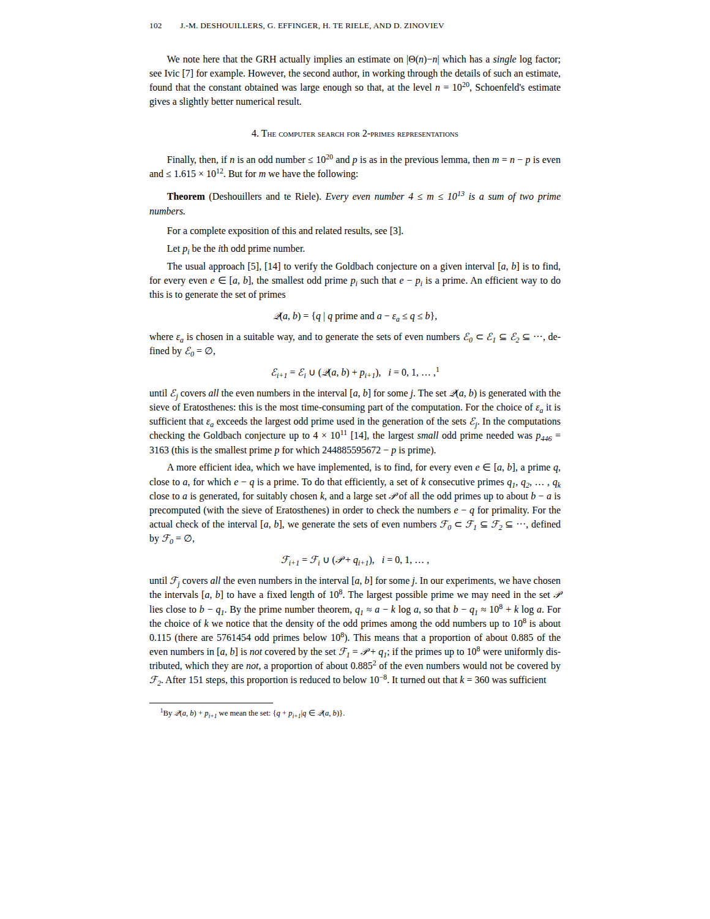102 J.-M. DESHOUILLERS, G. EFFINGER, H. TE RIELE, AND D. ZINOVIEV
We note here that the GRH actually implies an estimate on |Θ(n)−n| which has a single log factor; see Ivic [7] for example. However, the second author, in working through the details of such an estimate, found that the constant obtained was large enough so that, at the level n = 1020, Schoenfeld's estimate gives a slightly better numerical result.
4. The computer search for 2-primes representations
Finally, then, if n is an odd number ≤ 1020 and p is as in the previous lemma, then m = n − p is even and ≤ 1.615 × 1012. But for m we have the following:
Theorem (Deshouillers and te Riele). Every even number 4 ≤ m ≤ 1013 is a sum of two prime numbers.
For a complete exposition of this and related results, see [3].
Let pi be the ith odd prime number.
The usual approach [5], [14] to verify the Goldbach conjecture on a given interval [a, b] is to find, for every even e ∈ [a, b], the smallest odd prime pi such that e − pi is a prime. An efficient way to do this is to generate the set of primes
𝒬(a, b) = {q | q prime and a − εa ≤ q ≤ b},
where εa is chosen in a suitable way, and to generate the sets of even numbers ℰ0 ⊂ ℰ1 ⊆ ℰ2 ⊆ ···, defined by ℰ0 = ∅,
ℰi+1 = ℰi ∪ (𝒬(a, b) + pi+1), i = 0, 1, … ,1
until ℰj covers all the even numbers in the interval [a, b] for some j. The set 𝒬(a, b) is generated with the sieve of Eratosthenes: this is the most time-consuming part of the computation. For the choice of εa it is sufficient that εa exceeds the largest odd prime used in the generation of the sets ℰj. In the computations checking the Goldbach conjecture up to 4 × 1011 [14], the largest small odd prime needed was p446 = 3163 (this is the smallest prime p for which 244885595672 − p is prime).
A more efficient idea, which we have implemented, is to find, for every even e ∈ [a, b], a prime q, close to a, for which e − q is a prime. To do that efficiently, a set of k consecutive primes q1, q2, … , qk close to a is generated, for suitably chosen k, and a large set 𝒫 of all the odd primes up to about b − a is precomputed (with the sieve of Eratosthenes) in order to check the numbers e − q for primality. For the actual check of the interval [a, b], we generate the sets of even numbers ℱ0 ⊂ ℱ1 ⊆ ℱ2 ⊆ ···, defined by ℱ0 = ∅,
ℱi+1 = ℱi ∪ (𝒫 + qi+1), i = 0, 1, … ,
until ℱj covers all the even numbers in the interval [a, b] for some j. In our experiments, we have chosen the intervals [a, b] to have a fixed length of 108. The largest possible prime we may need in the set 𝒫 lies close to b − q1. By the prime number theorem, q1 ≈ a − k log a, so that b − q1 ≈ 108 + k log a. For the choice of k we notice that the density of the odd primes among the odd numbers up to 108 is about 0.115 (there are 5761454 odd primes below 108). This means that a proportion of about 0.885 of the even numbers in [a, b] is not covered by the set ℱ1 = 𝒫 + q1; if the primes up to 108 were uniformly distributed, which they are not, a proportion of about 0.8852 of the even numbers would not be covered by ℱ2. After 151 steps, this proportion is reduced to below 10−8. It turned out that k = 360 was sufficient
1By 𝒬(a, b) + pi+1 we mean the set: {q + pi+1|q ∈ 𝒬(a, b)}.